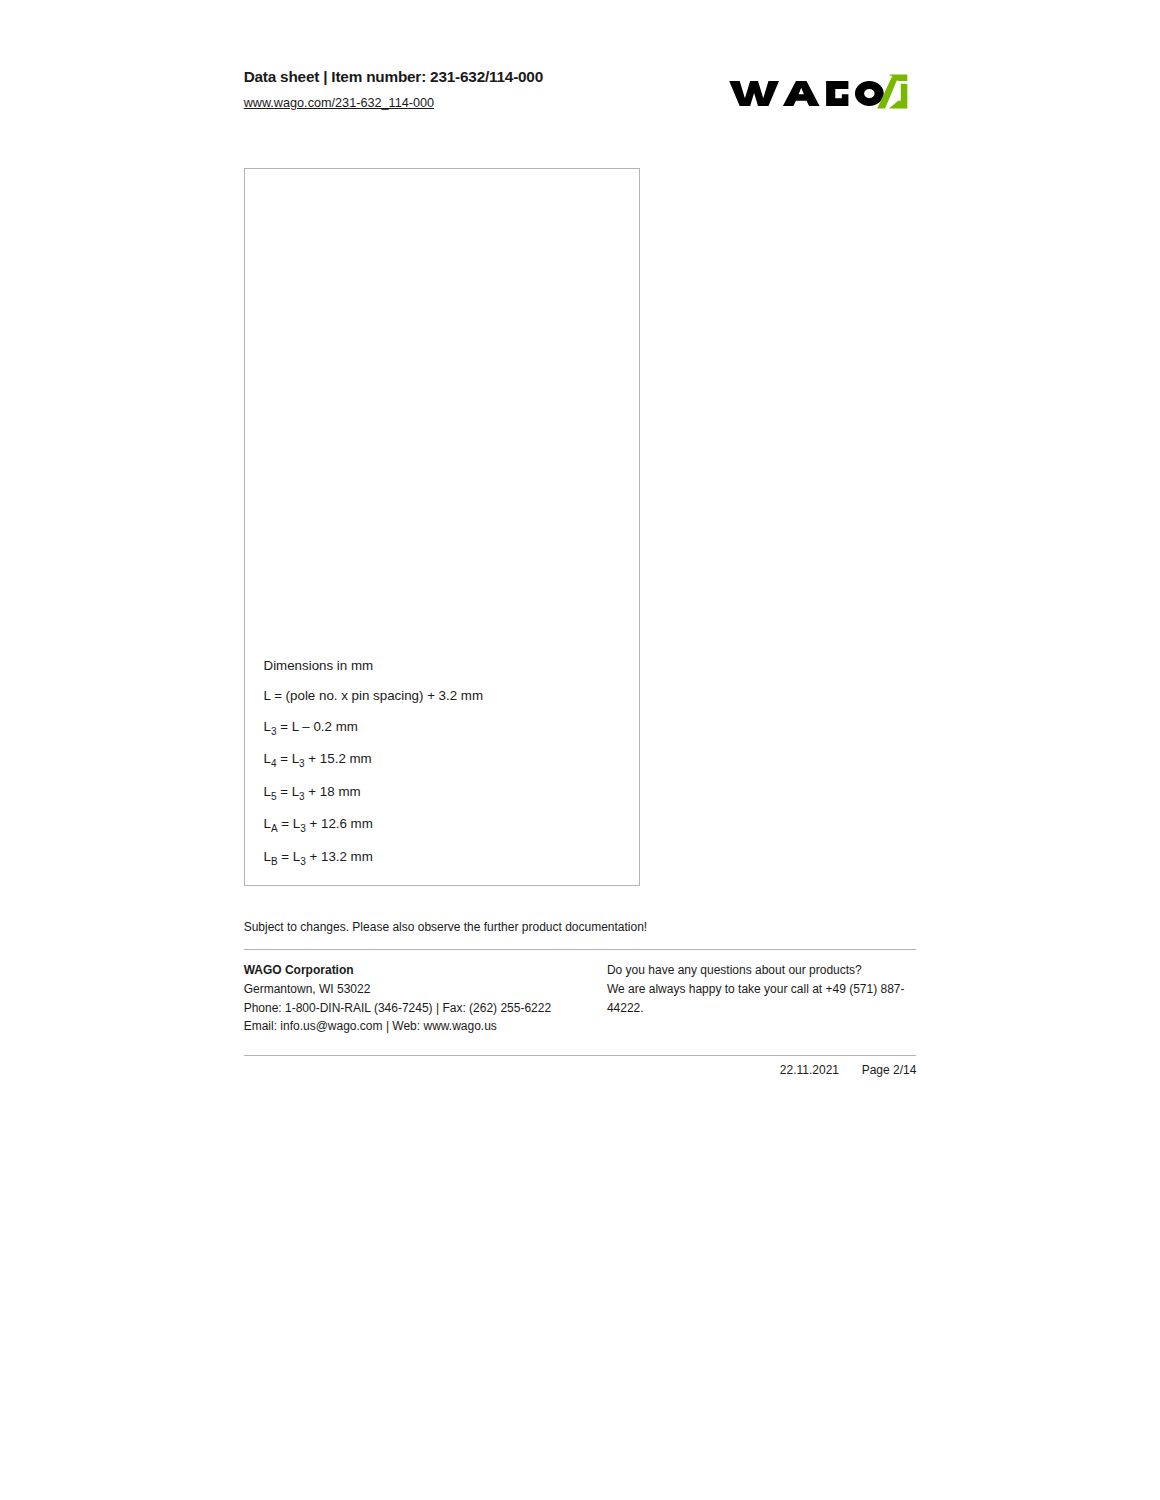Data sheet | Item number: 231-632/114-000
www.wago.com/231-632_114-000
Dimensions in mm
L = (pole no. x pin spacing) + 3.2 mm
L3 = L – 0.2 mm
L4 = L3 + 15.2 mm
L5 = L3 + 18 mm
LA = L3 + 12.6 mm
LB = L3 + 13.2 mm
Subject to changes. Please also observe the further product documentation!
WAGO Corporation
Germantown, WI 53022
Phone: 1-800-DIN-RAIL (346-7245) | Fax: (262) 255-6222
Email: info.us@wago.com | Web: www.wago.us
Do you have any questions about our products?
We are always happy to take your call at +49 (571) 887-44222.
22.11.2021Page 2/14